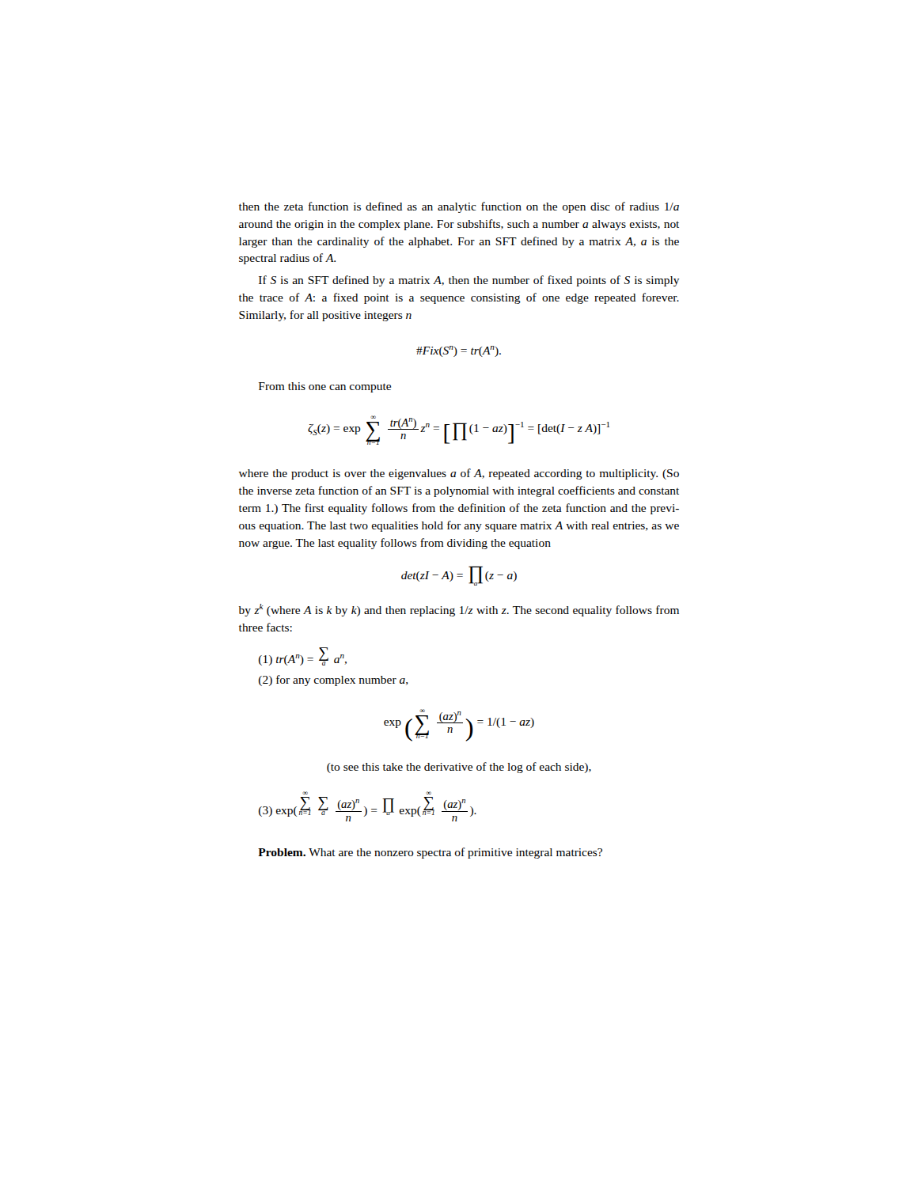then the zeta function is defined as an analytic function on the open disc of radius 1/a around the origin in the complex plane. For subshifts, such a number a always exists, not larger than the cardinality of the alphabet. For an SFT defined by a matrix A, a is the spectral radius of A.
If S is an SFT defined by a matrix A, then the number of fixed points of S is simply the trace of A: a fixed point is a sequence consisting of one edge repeated forever. Similarly, for all positive integers n
#Fix(Sn) = tr(An).
From this one can compute
ζS(z) = exp ∞∑n=1 tr(An) n zn = [∏(1 − az)]−1 = [det(I − z A)]−1
where the product is over the eigenvalues a of A, repeated according to multiplicity. (So the inverse zeta function of an SFT is a polynomial with integral coefficients and constant term 1.) The first equality follows from the definition of the zeta function and the previous equation. The last two equalities hold for any square matrix A with real entries, as we now argue. The last equality follows from dividing the equation
det(zI − A) = ∏a(z − a)
by zk (where A is k by k) and then replacing 1/z with z. The second equality follows from three facts:
(1) tr(An) = ∑a an,
(2) for any complex number a,
exp (∞∑n=1 (az)n n) = 1/(1 − az)
(to see this take the derivative of the log of each side),
(3) exp(∞∑n=1 ∑a (az)n n) = ∏a exp(∞∑n=1 (az)n n).
Problem. What are the nonzero spectra of primitive integral matrices?